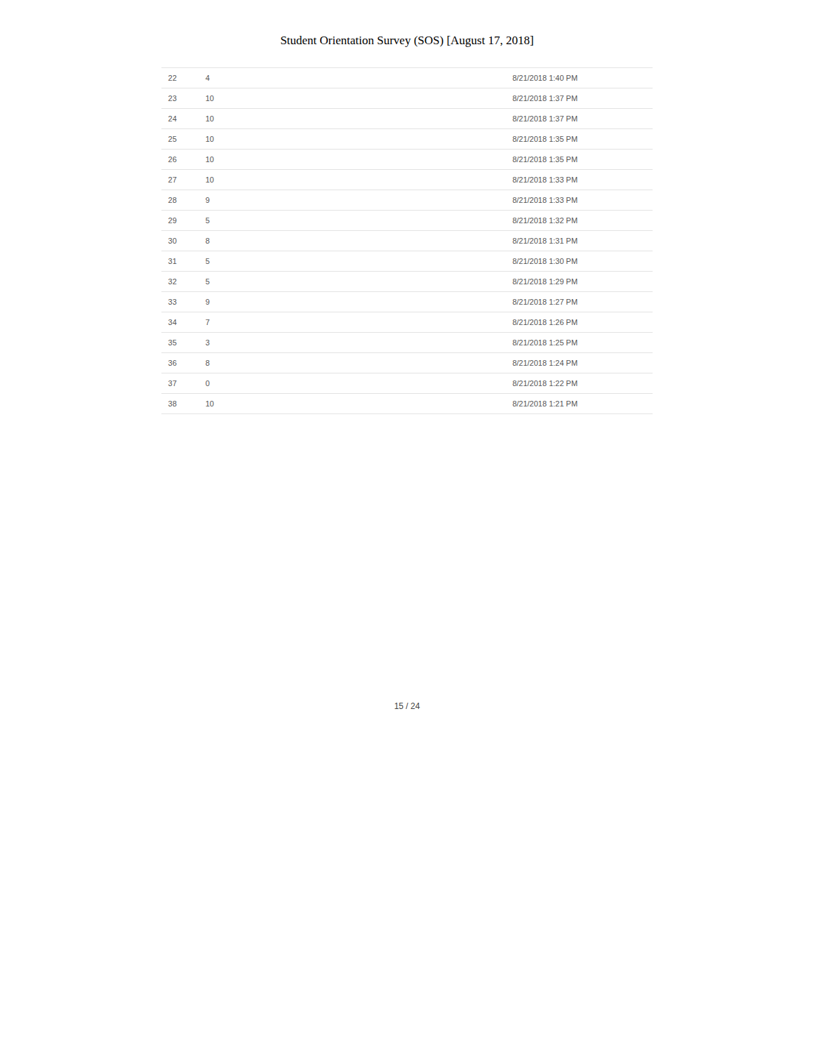Student Orientation Survey (SOS) [August 17, 2018]
| 22 | 4 | 8/21/2018 1:40 PM |
| 23 | 10 | 8/21/2018 1:37 PM |
| 24 | 10 | 8/21/2018 1:37 PM |
| 25 | 10 | 8/21/2018 1:35 PM |
| 26 | 10 | 8/21/2018 1:35 PM |
| 27 | 10 | 8/21/2018 1:33 PM |
| 28 | 9 | 8/21/2018 1:33 PM |
| 29 | 5 | 8/21/2018 1:32 PM |
| 30 | 8 | 8/21/2018 1:31 PM |
| 31 | 5 | 8/21/2018 1:30 PM |
| 32 | 5 | 8/21/2018 1:29 PM |
| 33 | 9 | 8/21/2018 1:27 PM |
| 34 | 7 | 8/21/2018 1:26 PM |
| 35 | 3 | 8/21/2018 1:25 PM |
| 36 | 8 | 8/21/2018 1:24 PM |
| 37 | 0 | 8/21/2018 1:22 PM |
| 38 | 10 | 8/21/2018 1:21 PM |
15 / 24